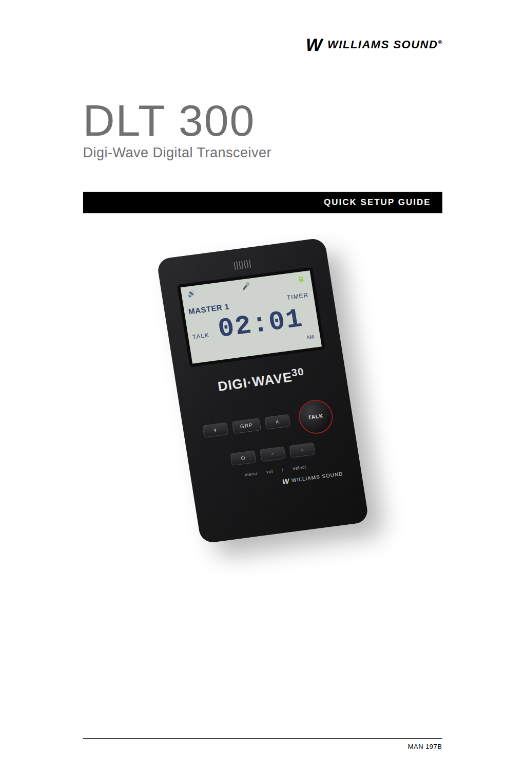W WILLIAMS SOUND®
DLT 300
Digi-Wave Digital Transceiver
QUICK SETUP GUIDE
🔊 🎤 🔋
MASTER 1
TIMER
TALK
02:01
AM
DIGI·WAVE30
∨
GRP
∧
TALK
⏻
−
+
menu vol / select
W WILLIAMS SOUND
MAN 197B